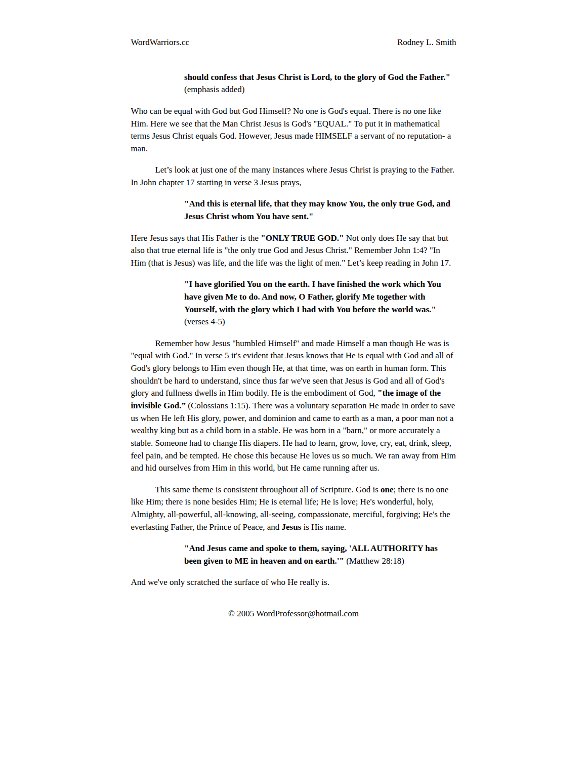WordWarriors.cc Rodney L. Smith
should confess that Jesus Christ is Lord, to the glory of God the Father." (emphasis added)
Who can be equal with God but God Himself? No one is God's equal. There is no one like Him. Here we see that the Man Christ Jesus is God's "EQUAL." To put it in mathematical terms Jesus Christ equals God. However, Jesus made HIMSELF a servant of no reputation- a man.
Let’s look at just one of the many instances where Jesus Christ is praying to the Father. In John chapter 17 starting in verse 3 Jesus prays,
"And this is eternal life, that they may know You, the only true God, and Jesus Christ whom You have sent."
Here Jesus says that His Father is the "ONLY TRUE GOD." Not only does He say that but also that true eternal life is "the only true God and Jesus Christ." Remember John 1:4? "In Him (that is Jesus) was life, and the life was the light of men." Let’s keep reading in John 17.
"I have glorified You on the earth. I have finished the work which You have given Me to do. And now, O Father, glorify Me together with Yourself, with the glory which I had with You before the world was." (verses 4-5)
Remember how Jesus "humbled Himself" and made Himself a man though He was is "equal with God." In verse 5 it's evident that Jesus knows that He is equal with God and all of God's glory belongs to Him even though He, at that time, was on earth in human form. This shouldn't be hard to understand, since thus far we've seen that Jesus is God and all of God's glory and fullness dwells in Him bodily. He is the embodiment of God, "the image of the invisible God.” (Colossians 1:15). There was a voluntary separation He made in order to save us when He left His glory, power, and dominion and came to earth as a man, a poor man not a wealthy king but as a child born in a stable. He was born in a "barn," or more accurately a stable. Someone had to change His diapers. He had to learn, grow, love, cry, eat, drink, sleep, feel pain, and be tempted. He chose this because He loves us so much. We ran away from Him and hid ourselves from Him in this world, but He came running after us.
This same theme is consistent throughout all of Scripture. God is one; there is no one like Him; there is none besides Him; He is eternal life; He is love; He's wonderful, holy, Almighty, all-powerful, all-knowing, all-seeing, compassionate, merciful, forgiving; He's the everlasting Father, the Prince of Peace, and Jesus is His name.
"And Jesus came and spoke to them, saying, 'ALL AUTHORITY has been given to ME in heaven and on earth.'" (Matthew 28:18)
And we've only scratched the surface of who He really is.
© 2005 WordProfessor@hotmail.com